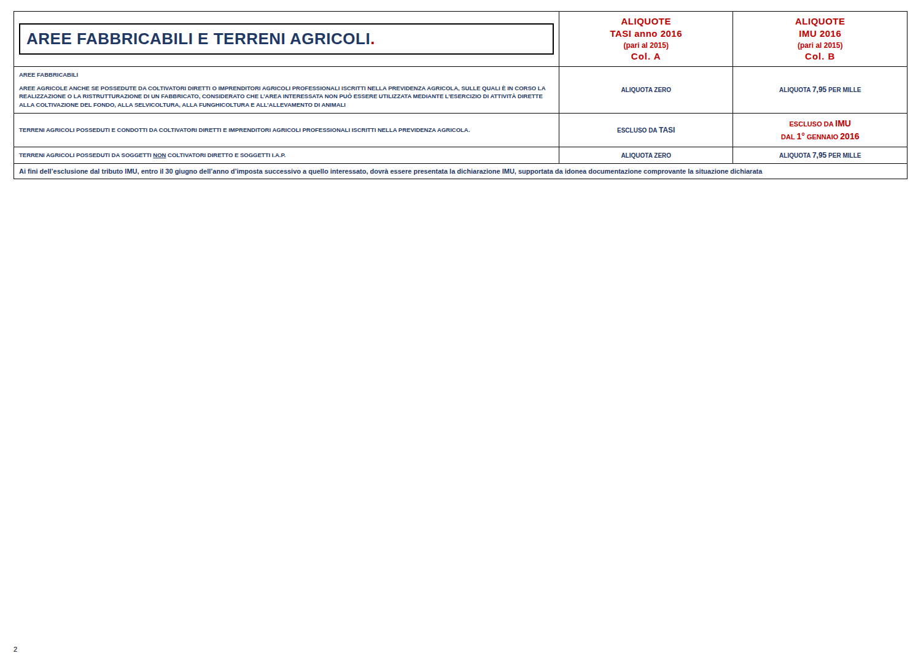| AREE FABBRICABILI E TERRENI AGRICOLI . | ALIQUOTE TASI anno 2016 (pari al 2015) Col. A | ALIQUOTE IMU 2016 (pari al 2015) Col. B |
| AREE FABBRICABILI AREE AGRICOLE ANCHE SE POSSEDUTE DA COLTIVATORI DIRETTI O IMPRENDITORI AGRICOLI PROFESSIONALI ISCRITTI NELLA PREVIDENZA AGRICOLA, SULLE QUALI È IN CORSO LA REALIZZAZIONE O LA RISTRUTTURAZIONE DI UN FABBRICATO, CONSIDERATO CHE L’AREA INTERESSATA NON PUÒ ESSERE UTILIZZATA MEDIANTE L’ESERCIZIO DI ATTIVITÀ DIRETTE ALLA COLTIVAZIONE DEL FONDO, ALLA SELVICOLTURA, ALLA FUNGHICOLTURA E ALL’ALLEVAMENTO DI ANIMALI | ALIQUOTA ZERO | ALIQUOTA 7,95 PER MILLE |
| TERRENI AGRICOLI POSSEDUTI E CONDOTTI DA COLTIVATORI DIRETTI E IMPRENDITORI AGRICOLI PROFESSIONALI ISCRITTI NELLA PREVIDENZA AGRICOLA. | ESCLUSO DA TASI | ESCLUSO DA IMU DAL 1° GENNAIO 2016 |
| TERRENI AGRICOLI POSSEDUTI DA SOGGETTI NON COLTIVATORI DIRETTO E SOGGETTI I.A.P. | ALIQUOTA ZERO | ALIQUOTA 7,95 PER MILLE |
| Ai fini dell’esclusione dal tributo IMU, entro il 30 giugno dell’anno d’imposta successivo a quello interessato, dovrà essere presentata la dichiarazione IMU, supportata da idonea documentazione comprovante la situazione dichiarata |
2